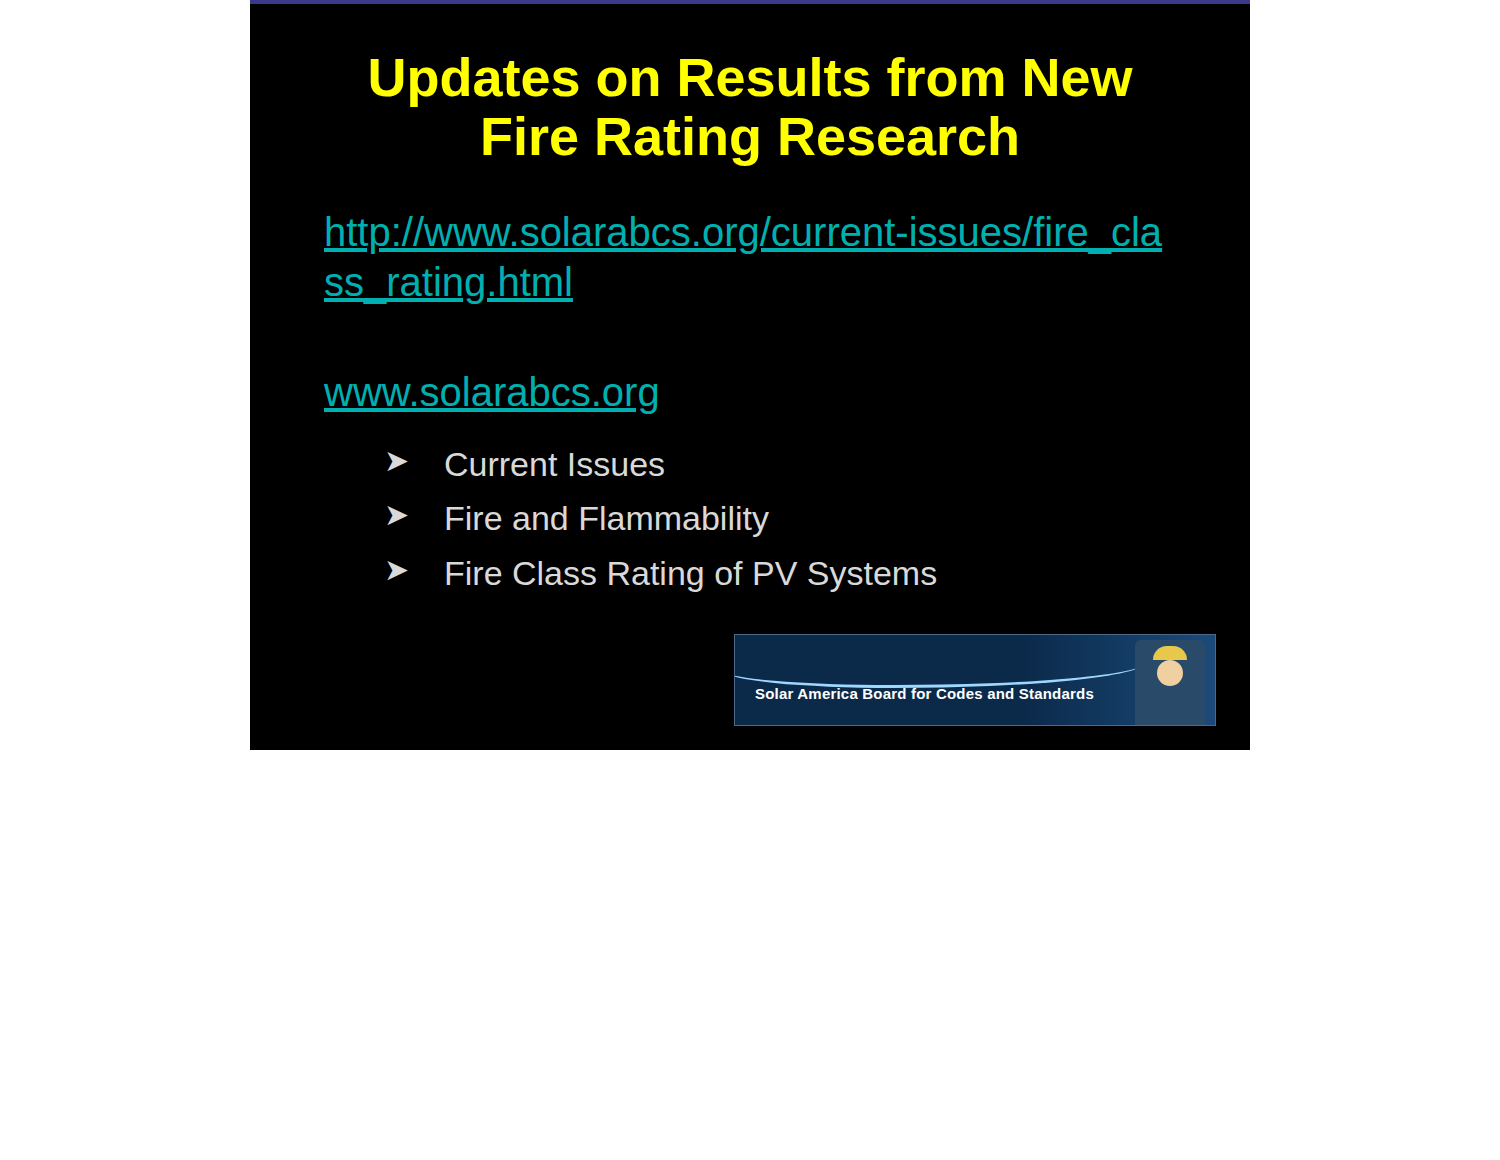Updates on Results from New
Fire Rating Research
http://www.solarabcs.org/current-issues/fire_class_rating.html
www.solarabcs.org
Current Issues
Fire and Flammability
Fire Class Rating of PV Systems
Solar America Board for Codes and Standards